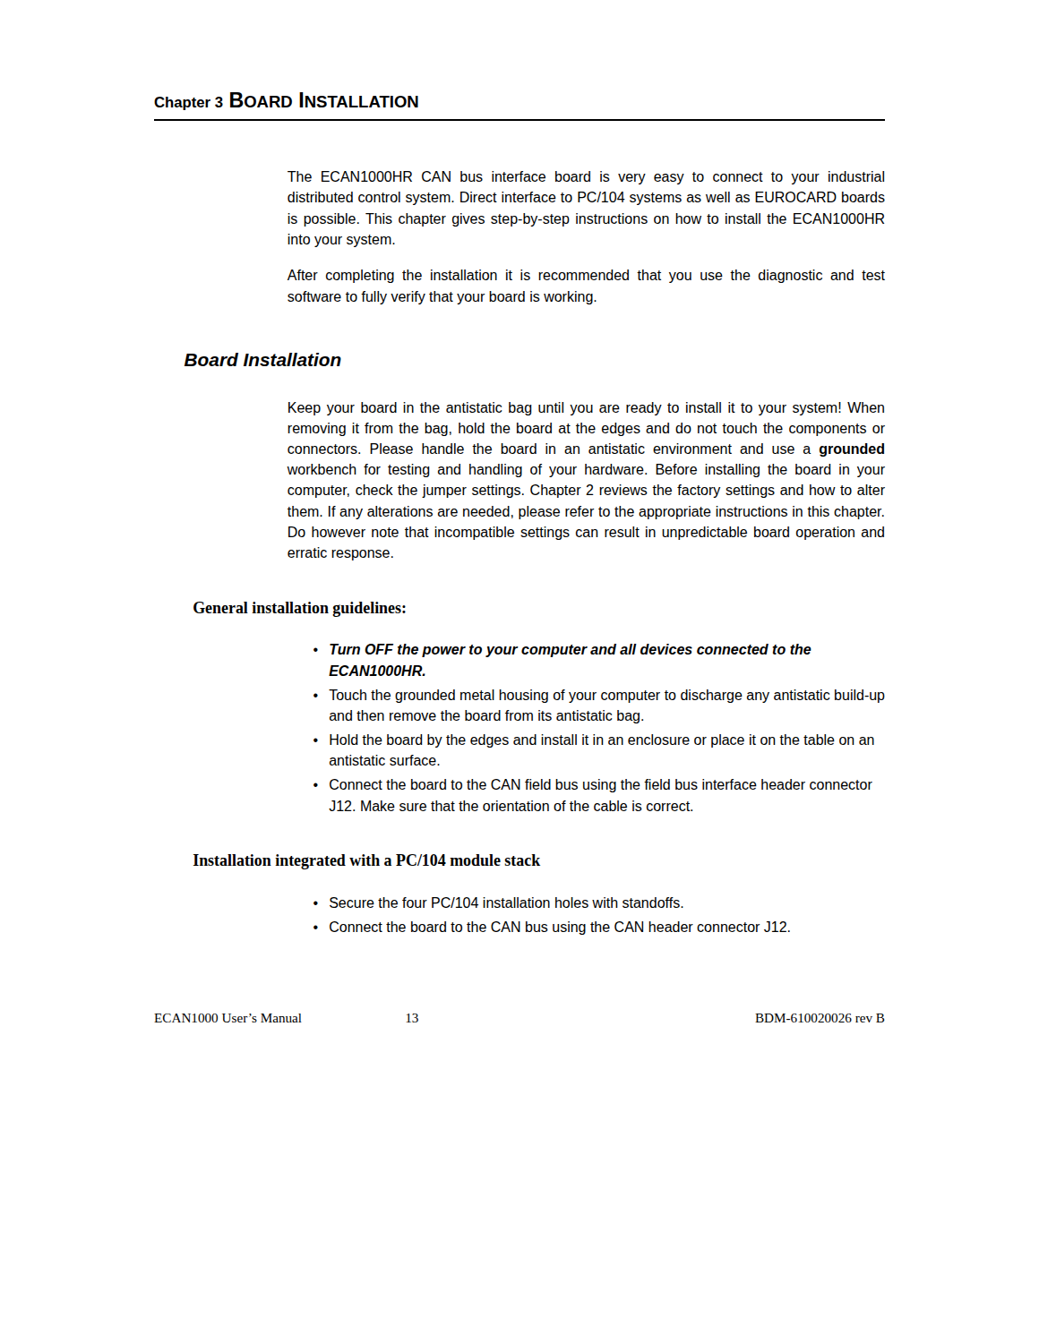Chapter 3 BOARD INSTALLATION
The ECAN1000HR CAN bus interface board is very easy to connect to your industrial distributed control system. Direct interface to PC/104 systems as well as EUROCARD boards is possible. This chapter gives step-by-step instructions on how to install the ECAN1000HR into your system.
After completing the installation it is recommended that you use the diagnostic and test software to fully verify that your board is working.
Board Installation
Keep your board in the antistatic bag until you are ready to install it to your system! When removing it from the bag, hold the board at the edges and do not touch the components or connectors. Please handle the board in an antistatic environment and use a grounded workbench for testing and handling of your hardware. Before installing the board in your computer, check the jumper settings. Chapter 2 reviews the factory settings and how to alter them. If any alterations are needed, please refer to the appropriate instructions in this chapter. Do however note that incompatible settings can result in unpredictable board operation and erratic response.
General installation guidelines:
Turn OFF the power to your computer and all devices connected to the ECAN1000HR.
Touch the grounded metal housing of your computer to discharge any antistatic build-up and then remove the board from its antistatic bag.
Hold the board by the edges and install it in an enclosure or place it on the table on an antistatic surface.
Connect the board to the CAN field bus using the field bus interface header connector J12. Make sure that the orientation of the cable is correct.
Installation integrated with a PC/104 module stack
Secure the four PC/104 installation holes with standoffs.
Connect the board to the CAN bus using the CAN header connector J12.
ECAN1000 User’s Manual
13
BDM-610020026 rev B